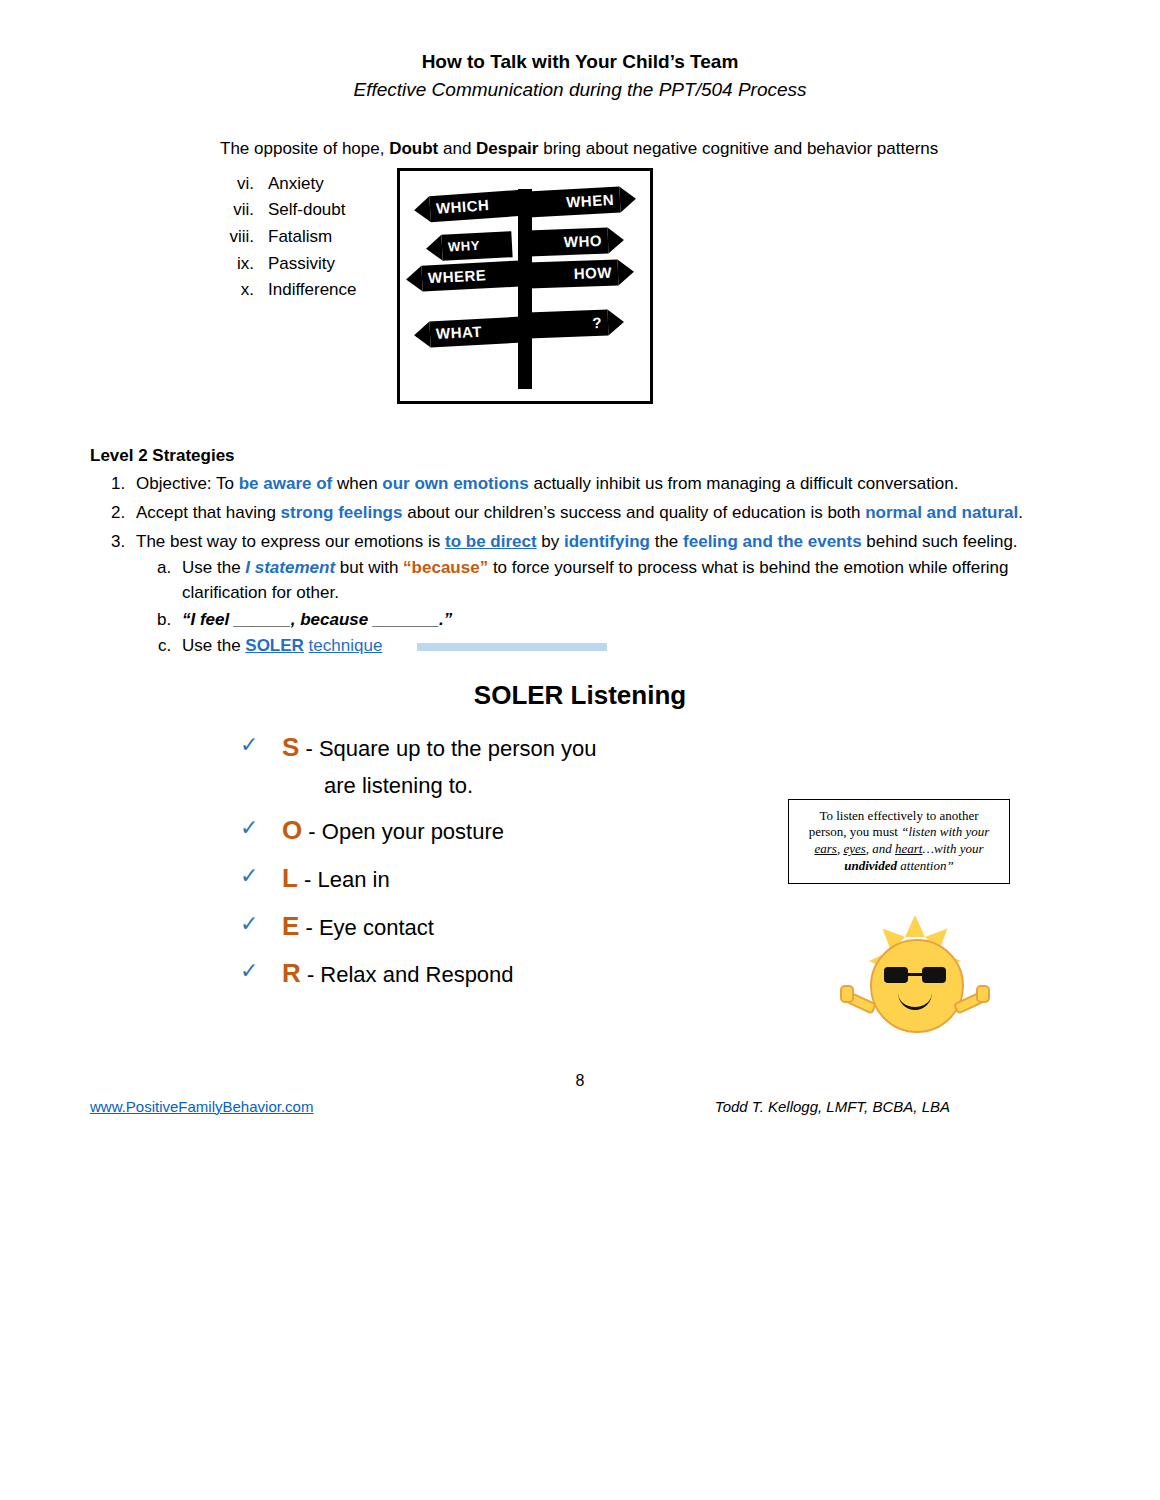How to Talk with Your Child’s Team
Effective Communication during the PPT/504 Process
The opposite of hope, Doubt and Despair bring about negative cognitive and behavior patterns
Anxiety
Self-doubt
Fatalism
Passivity
Indifference
WHICH
WHEN
WHY
WHO
WHERE
HOW
WHAT
?
Level 2 Strategies
Objective: To be aware of when our own emotions actually inhibit us from managing a difficult conversation.
Accept that having strong feelings about our children’s success and quality of education is both normal and natural.
The best way to express our emotions is to be direct by identifying the feeling and the events behind such feeling.
Use the I statement but with “because” to force yourself to process what is behind the emotion while offering clarification for other.
“I feel ______, because _______.”
Use the SOLER technique
SOLER Listening
S - Square up to the person you
are listening to.
O - Open your posture
L - Lean in
E - Eye contact
R - Relax and Respond
To listen effectively to another person, you must “listen with your ears, eyes, and heart…with your undivided attention”
8
www.PositiveFamilyBehavior.com
Todd T. Kellogg, LMFT, BCBA, LBA